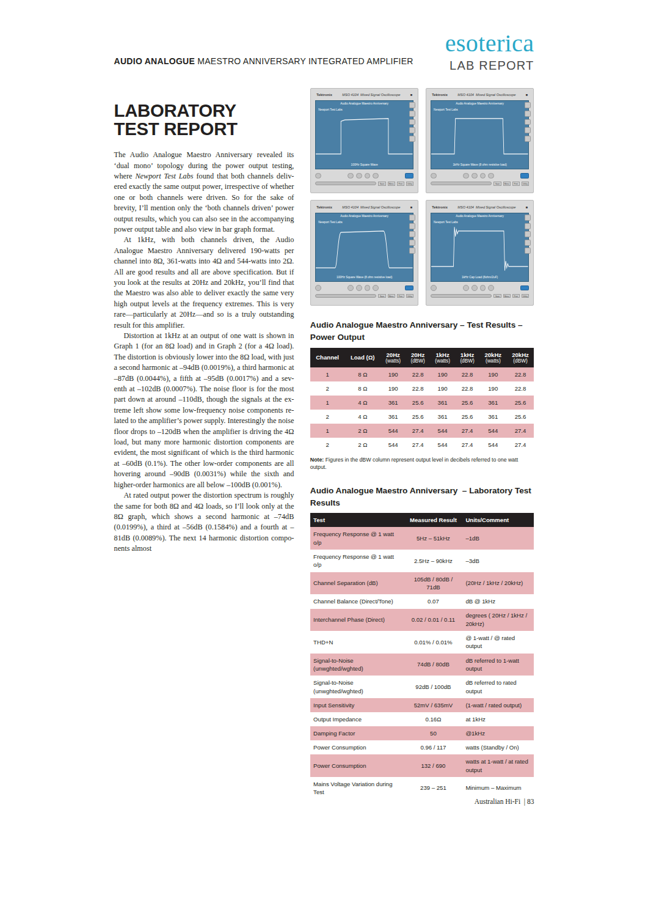AUDIO ANALOGUE MAESTRO ANNIVERSARY INTEGRATED AMPLIFIER
esoterica
LAB REPORT
LABORATORY
TEST REPORT
The Audio Analogue Maestro Anniversary revealed its ‘dual mono’ topology during the power output testing, where Newport Test Labs found that both channels delivered exactly the same output power, irrespective of whether one or both channels were driven. So for the sake of brevity, I’ll mention only the ‘both channels driven’ power output results, which you can also see in the accompanying power output table and also view in bar graph format.
At 1kHz, with both channels driven, the Audio Analogue Maestro Anniversary delivered 190-watts per channel into 8Ω, 361-watts into 4Ω and 544-watts into 2Ω. All are good results and all are above specification. But if you look at the results at 20Hz and 20kHz, you’ll find that the Maestro was also able to deliver exactly the same very high output levels at the frequency extremes. This is very rare—particularly at 20Hz—and so is a truly outstanding result for this amplifier.
Distortion at 1kHz at an output of one watt is shown in Graph 1 (for an 8Ω load) and in Graph 2 (for a 4Ω load). The distortion is obviously lower into the 8Ω load, with just a second harmonic at –94dB (0.0019%), a third harmonic at –87dB (0.0044%), a fifth at –95dB (0.0017%) and a seventh at –102dB (0.0007%). The noise floor is for the most part down at around –110dB, though the signals at the extreme left show some low-frequency noise components related to the amplifier’s power supply. Interestingly the noise floor drops to –120dB when the amplifier is driving the 4Ω load, but many more harmonic distortion components are evident, the most significant of which is the third harmonic at –60dB (0.1%). The other low-order components are all hovering around –90dB (0.0031%) while the sixth and higher-order harmonics are all below –100dB (0.001%).
At rated output power the distortion spectrum is roughly the same for both 8Ω and 4Ω loads, so I’ll look only at the 8Ω graph, which shows a second harmonic at –74dB (0.0199%), a third at –56dB (0.1584%) and a fourth at –81dB (0.0089%). The next 14 harmonic distortion components almost
Tektronix MSO 4104 Mixed Signal Oscilloscope■
Audio Analogue Maestro Anniversary
Newport Test Labs
100Hz Square Wave
Save
Menu
Print
Utility
Tektronix MSO 4104 Mixed Signal Oscilloscope■
Audio Analogue Maestro Anniversary
Newport Test Labs
1kHz Square Wave (8 ohm resistive load)
Save
Menu
Print
Utility
Tektronix MSO 4104 Mixed Signal Oscilloscope■
Audio Analogue Maestro Anniversary
Newport Test Labs
100Hz Square Wave (8 ohm resistive load)
Save
Menu
Print
Utility
Tektronix MSO 4104 Mixed Signal Oscilloscope■
Audio Analogue Maestro Anniversary
Newport Test Labs
1kHz Cap Load (8ohm/2uF)
Save
Menu
Print
Utility
Audio Analogue Maestro Anniversary – Test Results – Power Output
| Channel | Load (Ω) | 20Hz (watts) | 20Hz (dBW) | 1kHz (watts) | 1kHz (dBW) | 20kHz (watts) | 20kHz (dBW) |
| --- | --- | --- | --- | --- | --- | --- | --- |
| 1 | 8 Ω | 190 | 22.8 | 190 | 22.8 | 190 | 22.8 |
| 2 | 8 Ω | 190 | 22.8 | 190 | 22.8 | 190 | 22.8 |
| 1 | 4 Ω | 361 | 25.6 | 361 | 25.6 | 361 | 25.6 |
| 2 | 4 Ω | 361 | 25.6 | 361 | 25.6 | 361 | 25.6 |
| 1 | 2 Ω | 544 | 27.4 | 544 | 27.4 | 544 | 27.4 |
| 2 | 2 Ω | 544 | 27.4 | 544 | 27.4 | 544 | 27.4 |
Note: Figures in the dBW column represent output level in decibels referred to one watt output.
Audio Analogue Maestro Anniversary – Laboratory Test Results
| Test | Measured Result | Units/Comment |
| --- | --- | --- |
| Frequency Response @ 1 watt o/p | 5Hz – 51kHz | –1dB |
| Frequency Response @ 1 watt o/p | 2.5Hz – 90kHz | –3dB |
| Channel Separation (dB) | 105dB / 80dB / 71dB | (20Hz / 1kHz / 20kHz) |
| Channel Balance (Direct/Tone) | 0.07 | dB @ 1kHz |
| Interchannel Phase (Direct) | 0.02 / 0.01 / 0.11 | degrees ( 20Hz / 1kHz / 20kHz) |
| THD+N | 0.01% / 0.01% | @ 1-watt / @ rated output |
| Signal-to-Noise (unwghted/wghted) | 74dB / 80dB | dB referred to 1-watt output |
| Signal-to-Noise (unwghted/wghted) | 92dB / 100dB | dB referred to rated output |
| Input Sensitivity | 52mV / 635mV | (1-watt / rated output) |
| Output Impedance | 0.16Ω | at 1kHz |
| Damping Factor | 50 | @1kHz |
| Power Consumption | 0.96 / 117 | watts (Standby / On) |
| Power Consumption | 132 / 690 | watts at 1-watt / at rated output |
| Mains Voltage Variation during Test | 239 – 251 | Minimum – Maximum |
Australian Hi-Fi | 83